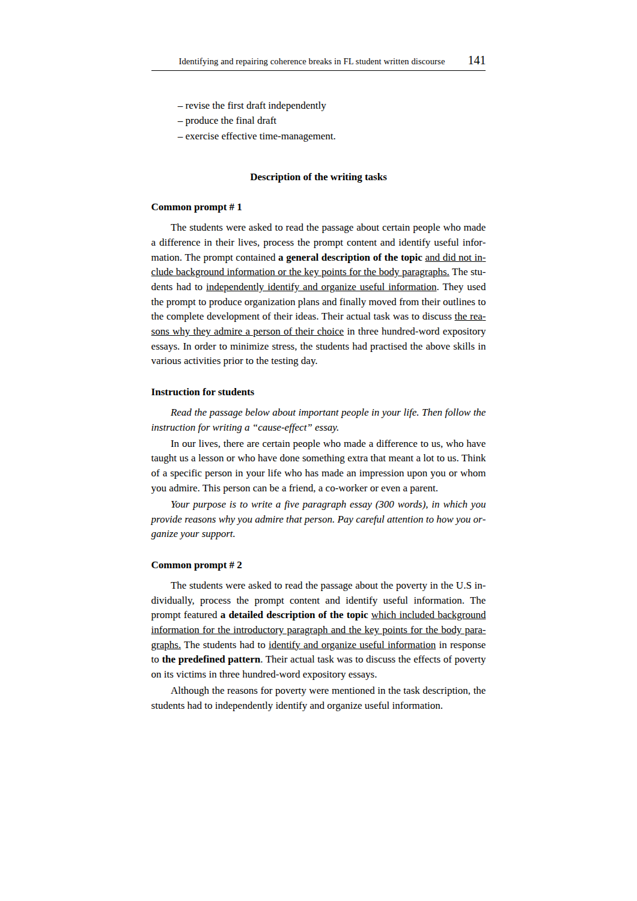Identifying and repairing coherence breaks in FL student written discourse 141
– revise the first draft independently
– produce the final draft
– exercise effective time-management.
Description of the writing tasks
Common prompt # 1
The students were asked to read the passage about certain people who made a difference in their lives, process the prompt content and identify useful information. The prompt contained a general description of the topic and did not include background information or the key points for the body paragraphs. The students had to independently identify and organize useful information. They used the prompt to produce organization plans and finally moved from their outlines to the complete development of their ideas. Their actual task was to discuss the reasons why they admire a person of their choice in three hundred-word expository essays. In order to minimize stress, the students had practised the above skills in various activities prior to the testing day.
Instruction for students
Read the passage below about important people in your life. Then follow the instruction for writing a “cause-effect” essay.
In our lives, there are certain people who made a difference to us, who have taught us a lesson or who have done something extra that meant a lot to us. Think of a specific person in your life who has made an impression upon you or whom you admire. This person can be a friend, a co-worker or even a parent.
Your purpose is to write a five paragraph essay (300 words), in which you provide reasons why you admire that person. Pay careful attention to how you organize your support.
Common prompt # 2
The students were asked to read the passage about the poverty in the U.S individually, process the prompt content and identify useful information. The prompt featured a detailed description of the topic which included background information for the introductory paragraph and the key points for the body paragraphs. The students had to identify and organize useful information in response to the predefined pattern. Their actual task was to discuss the effects of poverty on its victims in three hundred-word expository essays.
Although the reasons for poverty were mentioned in the task description, the students had to independently identify and organize useful information.